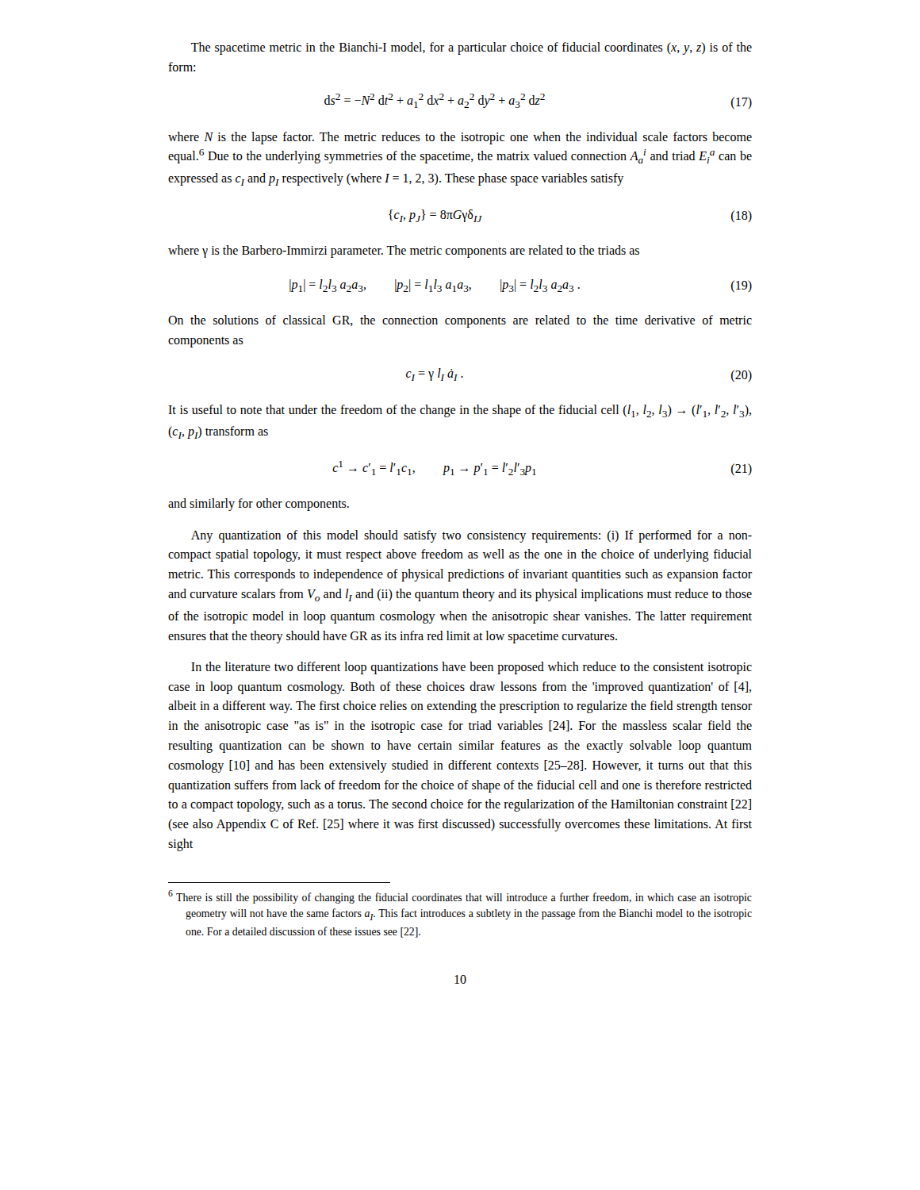The spacetime metric in the Bianchi-I model, for a particular choice of fiducial coordinates (x, y, z) is of the form:
ds2 = −N2 dt2 + a12 dx2 + a22 dy2 + a32 dz2
(17)
where N is the lapse factor. The metric reduces to the isotropic one when the individual scale factors become equal.6 Due to the underlying symmetries of the spacetime, the matrix valued connection Aai and triad Eia can be expressed as cI and pI respectively (where I = 1, 2, 3). These phase space variables satisfy
{cI, pJ} = 8πGγδIJ
(18)
where γ is the Barbero-Immirzi parameter. The metric components are related to the triads as
|p1| = l2l3 a2a3, |p2| = l1l3 a1a3, |p3| = l2l3 a2a3 .
(19)
On the solutions of classical GR, the connection components are related to the time derivative of metric components as
cI = γ lI ȧI .
(20)
It is useful to note that under the freedom of the change in the shape of the fiducial cell (l1, l2, l3) → (l′1, l′2, l′3), (cI, pI) transform as
c1 → c′1 = l′1c1, p1 → p′1 = l′2l′3p1
(21)
and similarly for other components.
Any quantization of this model should satisfy two consistency requirements: (i) If performed for a non-compact spatial topology, it must respect above freedom as well as the one in the choice of underlying fiducial metric. This corresponds to independence of physical predictions of invariant quantities such as expansion factor and curvature scalars from Vo and lI and (ii) the quantum theory and its physical implications must reduce to those of the isotropic model in loop quantum cosmology when the anisotropic shear vanishes. The latter requirement ensures that the theory should have GR as its infra red limit at low spacetime curvatures.
In the literature two different loop quantizations have been proposed which reduce to the consistent isotropic case in loop quantum cosmology. Both of these choices draw lessons from the 'improved quantization' of [4], albeit in a different way. The first choice relies on extending the prescription to regularize the field strength tensor in the anisotropic case "as is" in the isotropic case for triad variables [24]. For the massless scalar field the resulting quantization can be shown to have certain similar features as the exactly solvable loop quantum cosmology [10] and has been extensively studied in different contexts [25–28]. However, it turns out that this quantization suffers from lack of freedom for the choice of shape of the fiducial cell and one is therefore restricted to a compact topology, such as a torus. The second choice for the regularization of the Hamiltonian constraint [22] (see also Appendix C of Ref. [25] where it was first discussed) successfully overcomes these limitations. At first sight
6 There is still the possibility of changing the fiducial coordinates that will introduce a further freedom, in which case an isotropic geometry will not have the same factors aI. This fact introduces a subtlety in the passage from the Bianchi model to the isotropic one. For a detailed discussion of these issues see [22].
10